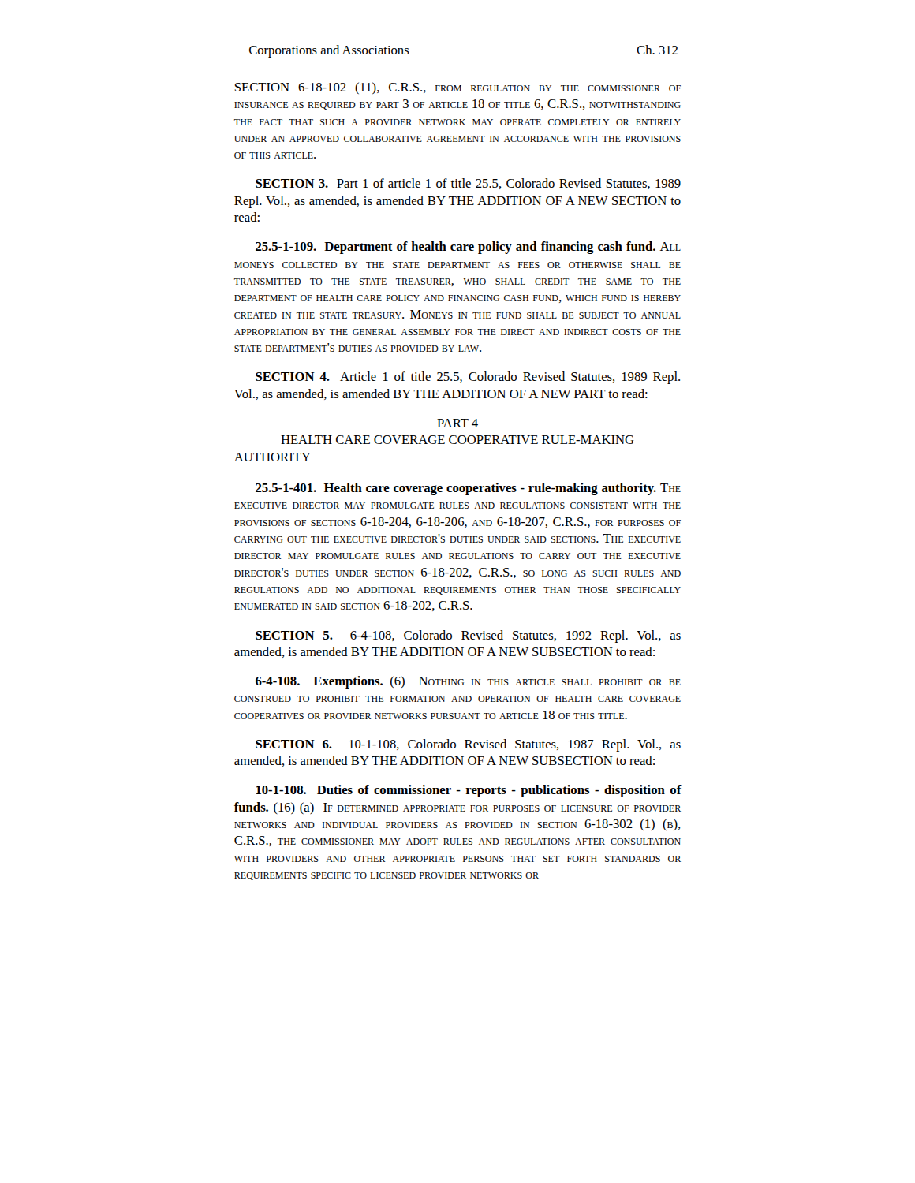Corporations and Associations Ch. 312
SECTION 6-18-102 (11), C.R.S., from regulation by the commissioner of insurance as required by part 3 of article 18 of title 6, C.R.S., notwithstanding the fact that such a provider network may operate completely or entirely under an approved collaborative agreement in accordance with the provisions of this article.
SECTION 3. Part 1 of article 1 of title 25.5, Colorado Revised Statutes, 1989 Repl. Vol., as amended, is amended BY THE ADDITION OF A NEW SECTION to read:
25.5-1-109. Department of health care policy and financing cash fund. All moneys collected by the state department as fees or otherwise shall be transmitted to the state treasurer, who shall credit the same to the department of health care policy and financing cash fund, which fund is hereby created in the state treasury. Moneys in the fund shall be subject to annual appropriation by the general assembly for the direct and indirect costs of the state department's duties as provided by law.
SECTION 4. Article 1 of title 25.5, Colorado Revised Statutes, 1989 Repl. Vol., as amended, is amended BY THE ADDITION OF A NEW PART to read:
PART 4
HEALTH CARE COVERAGE COOPERATIVE RULE-MAKING
AUTHORITY
25.5-1-401. Health care coverage cooperatives - rule-making authority. The executive director may promulgate rules and regulations consistent with the provisions of sections 6-18-204, 6-18-206, and 6-18-207, C.R.S., for purposes of carrying out the executive director's duties under said sections. The executive director may promulgate rules and regulations to carry out the executive director's duties under section 6-18-202, C.R.S., so long as such rules and regulations add no additional requirements other than those specifically enumerated in said section 6-18-202, C.R.S.
SECTION 5. 6-4-108, Colorado Revised Statutes, 1992 Repl. Vol., as amended, is amended BY THE ADDITION OF A NEW SUBSECTION to read:
6-4-108. Exemptions. (6) Nothing in this article shall prohibit or be construed to prohibit the formation and operation of health care coverage cooperatives or provider networks pursuant to article 18 of this title.
SECTION 6. 10-1-108, Colorado Revised Statutes, 1987 Repl. Vol., as amended, is amended BY THE ADDITION OF A NEW SUBSECTION to read:
10-1-108. Duties of commissioner - reports - publications - disposition of funds. (16) (a) If determined appropriate for purposes of licensure of provider networks and individual providers as provided in section 6-18-302 (1) (b), C.R.S., the commissioner may adopt rules and regulations after consultation with providers and other appropriate persons that set forth standards or requirements specific to licensed provider networks or